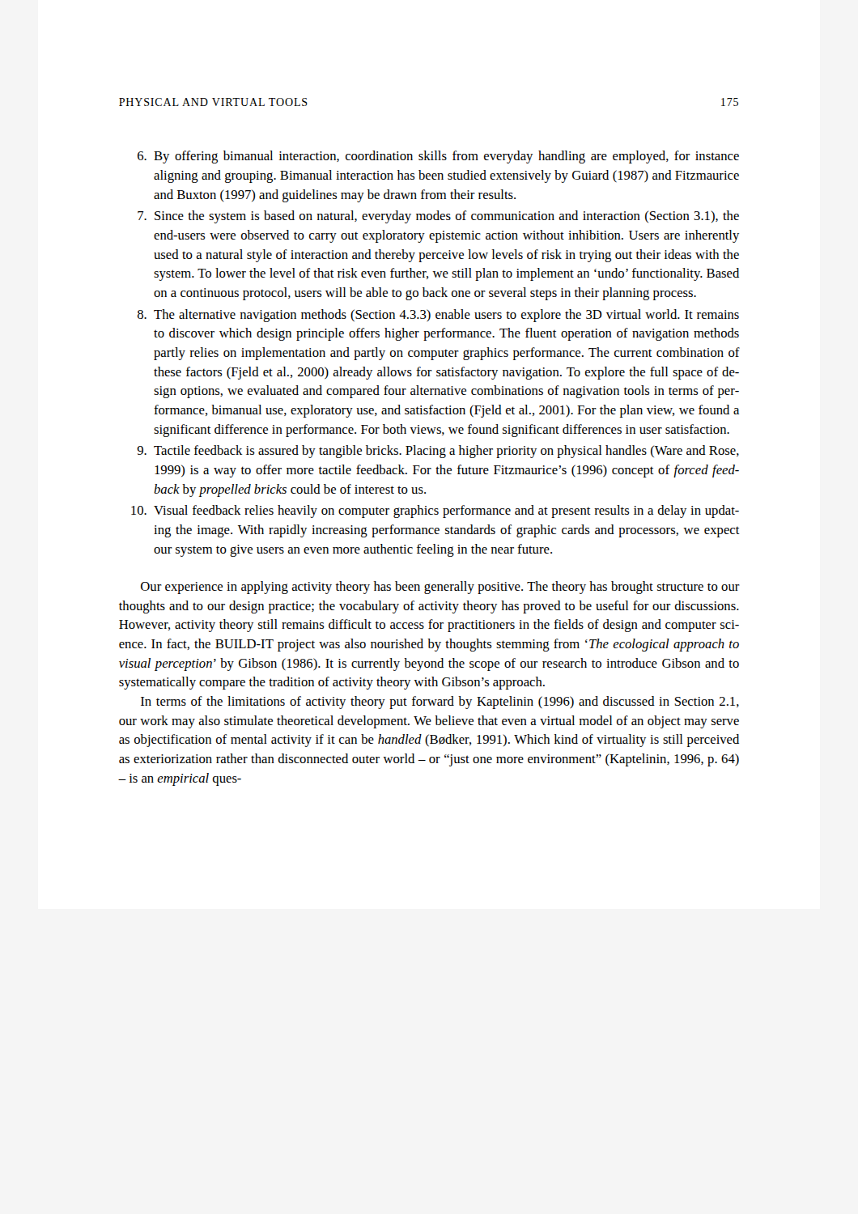Physical and virtual tools 175
By offering bimanual interaction, coordination skills from everyday handling are employed, for instance aligning and grouping. Bimanual interaction has been studied extensively by Guiard (1987) and Fitzmaurice and Buxton (1997) and guidelines may be drawn from their results.
Since the system is based on natural, everyday modes of communication and interaction (Section 3.1), the end-users were observed to carry out exploratory epistemic action without inhibition. Users are inherently used to a natural style of interaction and thereby perceive low levels of risk in trying out their ideas with the system. To lower the level of that risk even further, we still plan to implement an ‘undo’ functionality. Based on a continuous protocol, users will be able to go back one or several steps in their planning process.
The alternative navigation methods (Section 4.3.3) enable users to explore the 3D virtual world. It remains to discover which design principle offers higher performance. The fluent operation of navigation methods partly relies on implementation and partly on computer graphics performance. The current combination of these factors (Fjeld et al., 2000) already allows for satisfactory navigation. To explore the full space of design options, we evaluated and compared four alternative combinations of nagivation tools in terms of performance, bimanual use, exploratory use, and satisfaction (Fjeld et al., 2001). For the plan view, we found a significant difference in performance. For both views, we found significant differences in user satisfaction.
Tactile feedback is assured by tangible bricks. Placing a higher priority on physical handles (Ware and Rose, 1999) is a way to offer more tactile feedback. For the future Fitzmaurice’s (1996) concept of forced feedback by propelled bricks could be of interest to us.
Visual feedback relies heavily on computer graphics performance and at present results in a delay in updating the image. With rapidly increasing performance standards of graphic cards and processors, we expect our system to give users an even more authentic feeling in the near future.
Our experience in applying activity theory has been generally positive. The theory has brought structure to our thoughts and to our design practice; the vocabulary of activity theory has proved to be useful for our discussions. However, activity theory still remains difficult to access for practitioners in the fields of design and computer science. In fact, the BUILD-IT project was also nourished by thoughts stemming from ‘The ecological approach to visual perception’ by Gibson (1986). It is currently beyond the scope of our research to introduce Gibson and to systematically compare the tradition of activity theory with Gibson’s approach.
In terms of the limitations of activity theory put forward by Kaptelinin (1996) and discussed in Section 2.1, our work may also stimulate theoretical development. We believe that even a virtual model of an object may serve as objectification of mental activity if it can be handled (Bødker, 1991). Which kind of virtuality is still perceived as exteriorization rather than disconnected outer world – or “just one more environment” (Kaptelinin, 1996, p. 64) – is an empirical ques-